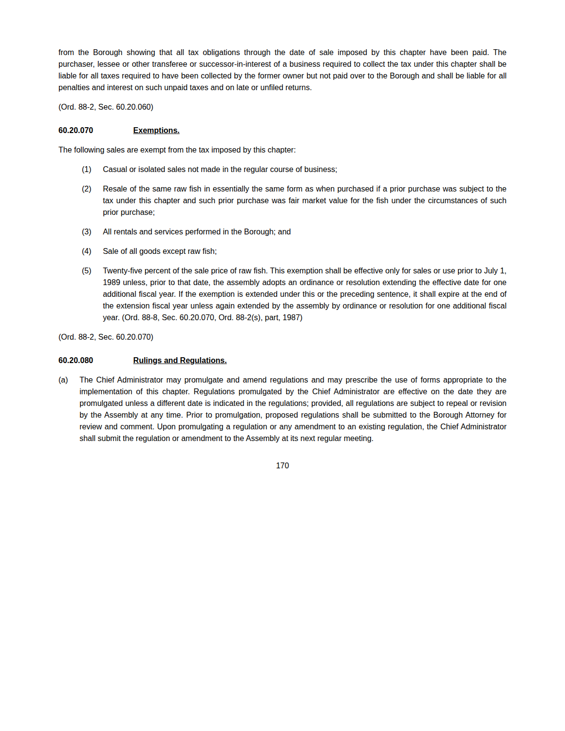from the Borough showing that all tax obligations through the date of sale imposed by this chapter have been paid. The purchaser, lessee or other transferee or successor-in-interest of a business required to collect the tax under this chapter shall be liable for all taxes required to have been collected by the former owner but not paid over to the Borough and shall be liable for all penalties and interest on such unpaid taxes and on late or unfiled returns.
(Ord. 88-2, Sec. 60.20.060)
60.20.070 Exemptions.
The following sales are exempt from the tax imposed by this chapter:
(1)
Casual or isolated sales not made in the regular course of business;
(2)
Resale of the same raw fish in essentially the same form as when purchased if a prior purchase was subject to the tax under this chapter and such prior purchase was fair market value for the fish under the circumstances of such prior purchase;
(3)
All rentals and services performed in the Borough; and
(4)
Sale of all goods except raw fish;
(5)
Twenty-five percent of the sale price of raw fish. This exemption shall be effective only for sales or use prior to July 1, 1989 unless, prior to that date, the assembly adopts an ordinance or resolution extending the effective date for one additional fiscal year. If the exemption is extended under this or the preceding sentence, it shall expire at the end of the extension fiscal year unless again extended by the assembly by ordinance or resolution for one additional fiscal year. (Ord. 88-8, Sec. 60.20.070, Ord. 88-2(s), part, 1987)
(Ord. 88-2, Sec. 60.20.070)
60.20.080 Rulings and Regulations.
(a)
The Chief Administrator may promulgate and amend regulations and may prescribe the use of forms appropriate to the implementation of this chapter. Regulations promulgated by the Chief Administrator are effective on the date they are promulgated unless a different date is indicated in the regulations; provided, all regulations are subject to repeal or revision by the Assembly at any time. Prior to promulgation, proposed regulations shall be submitted to the Borough Attorney for review and comment. Upon promulgating a regulation or any amendment to an existing regulation, the Chief Administrator shall submit the regulation or amendment to the Assembly at its next regular meeting.
170